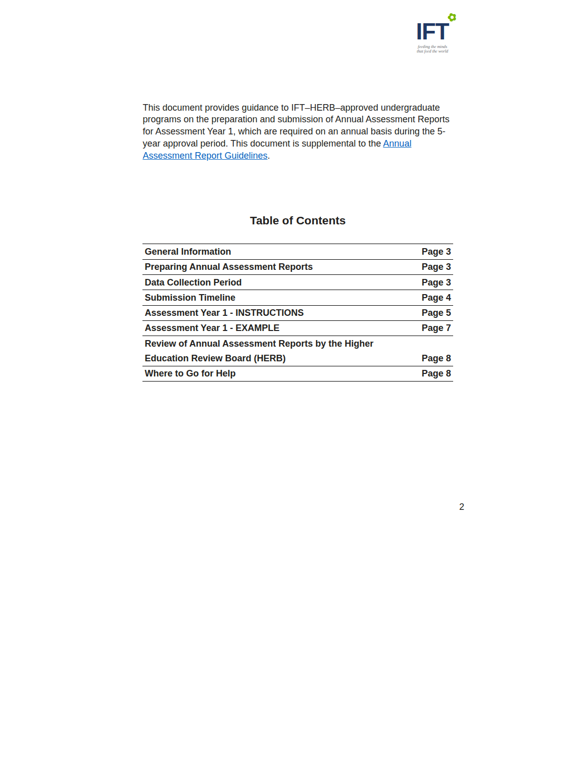IFT✿ feeding the minds
that feed the world
This document provides guidance to IFT–HERB–approved undergraduate programs on the preparation and submission of Annual Assessment Reports for Assessment Year 1, which are required on an annual basis during the 5-year approval period. This document is supplemental to the Annual Assessment Report Guidelines.
Table of Contents
| General Information | Page 3 |
| Preparing Annual Assessment Reports | Page 3 |
| Data Collection Period | Page 3 |
| Submission Timeline | Page 4 |
| Assessment Year 1 - INSTRUCTIONS | Page 5 |
| Assessment Year 1 - EXAMPLE | Page 7 |
| Review of Annual Assessment Reports by the Higher | |
| Education Review Board (HERB) | Page 8 |
| Where to Go for Help | Page 8 |
2